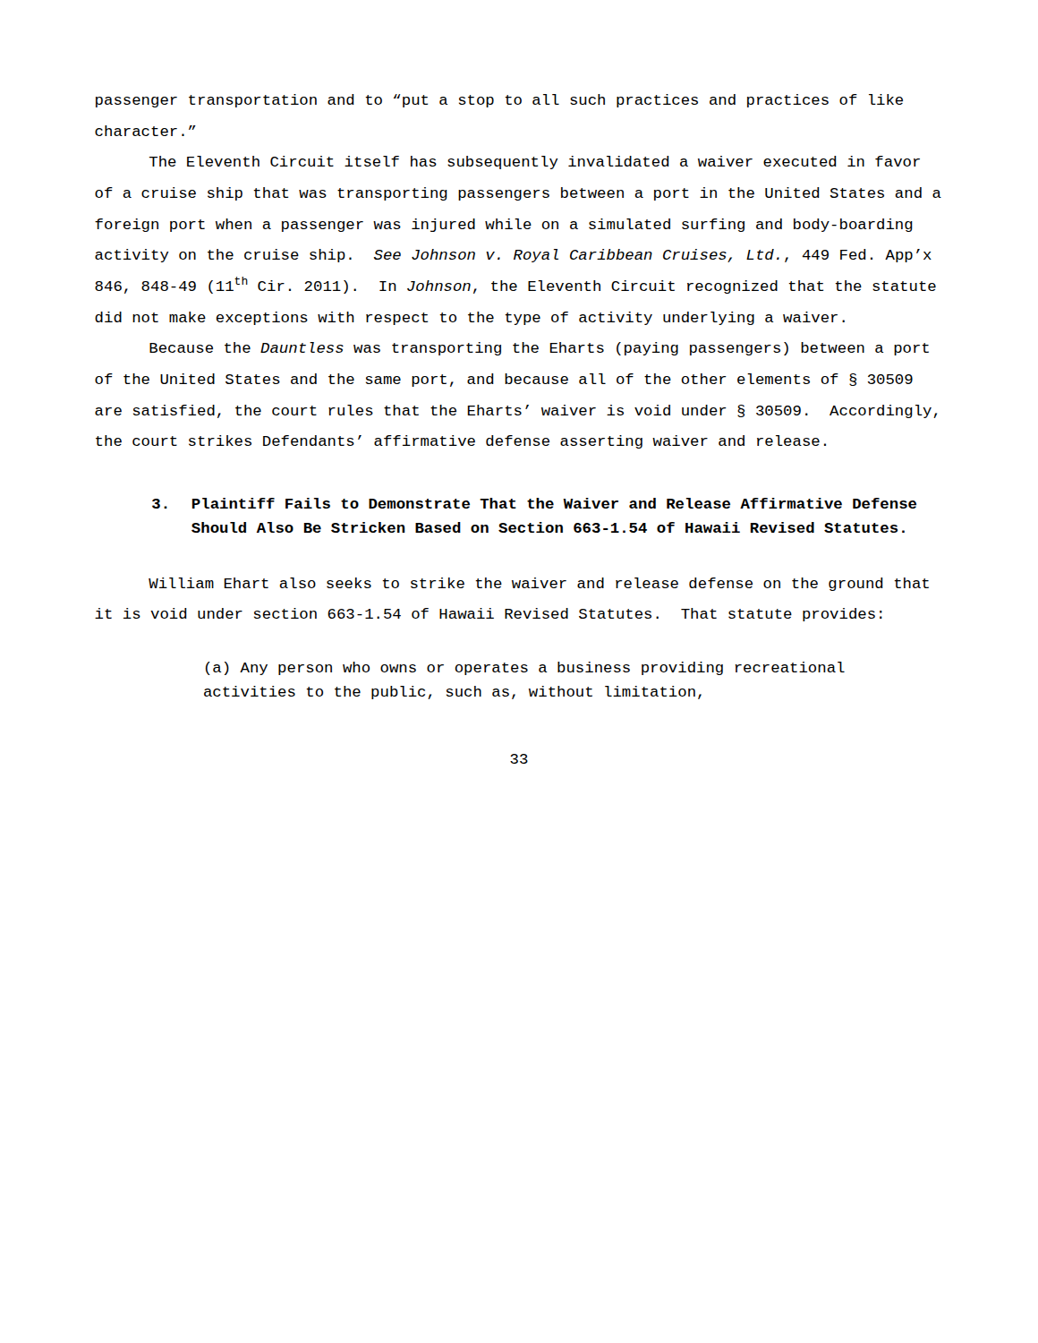passenger transportation and to “put a stop to all such practices and practices of like character.”
The Eleventh Circuit itself has subsequently invalidated a waiver executed in favor of a cruise ship that was transporting passengers between a port in the United States and a foreign port when a passenger was injured while on a simulated surfing and body-boarding activity on the cruise ship. See Johnson v. Royal Caribbean Cruises, Ltd., 449 Fed. App’x 846, 848-49 (11th Cir. 2011). In Johnson, the Eleventh Circuit recognized that the statute did not make exceptions with respect to the type of activity underlying a waiver.
Because the Dauntless was transporting the Eharts (paying passengers) between a port of the United States and the same port, and because all of the other elements of § 30509 are satisfied, the court rules that the Eharts’ waiver is void under § 30509. Accordingly, the court strikes Defendants’ affirmative defense asserting waiver and release.
| 3. | Plaintiff Fails to Demonstrate That the Waiver and Release Affirmative Defense Should Also Be Stricken Based on Section 663-1.54 of Hawaii Revised Statutes. |
William Ehart also seeks to strike the waiver and release defense on the ground that it is void under section 663-1.54 of Hawaii Revised Statutes. That statute provides:
(a) Any person who owns or operates a business providing recreational activities to the public, such as, without limitation,
33